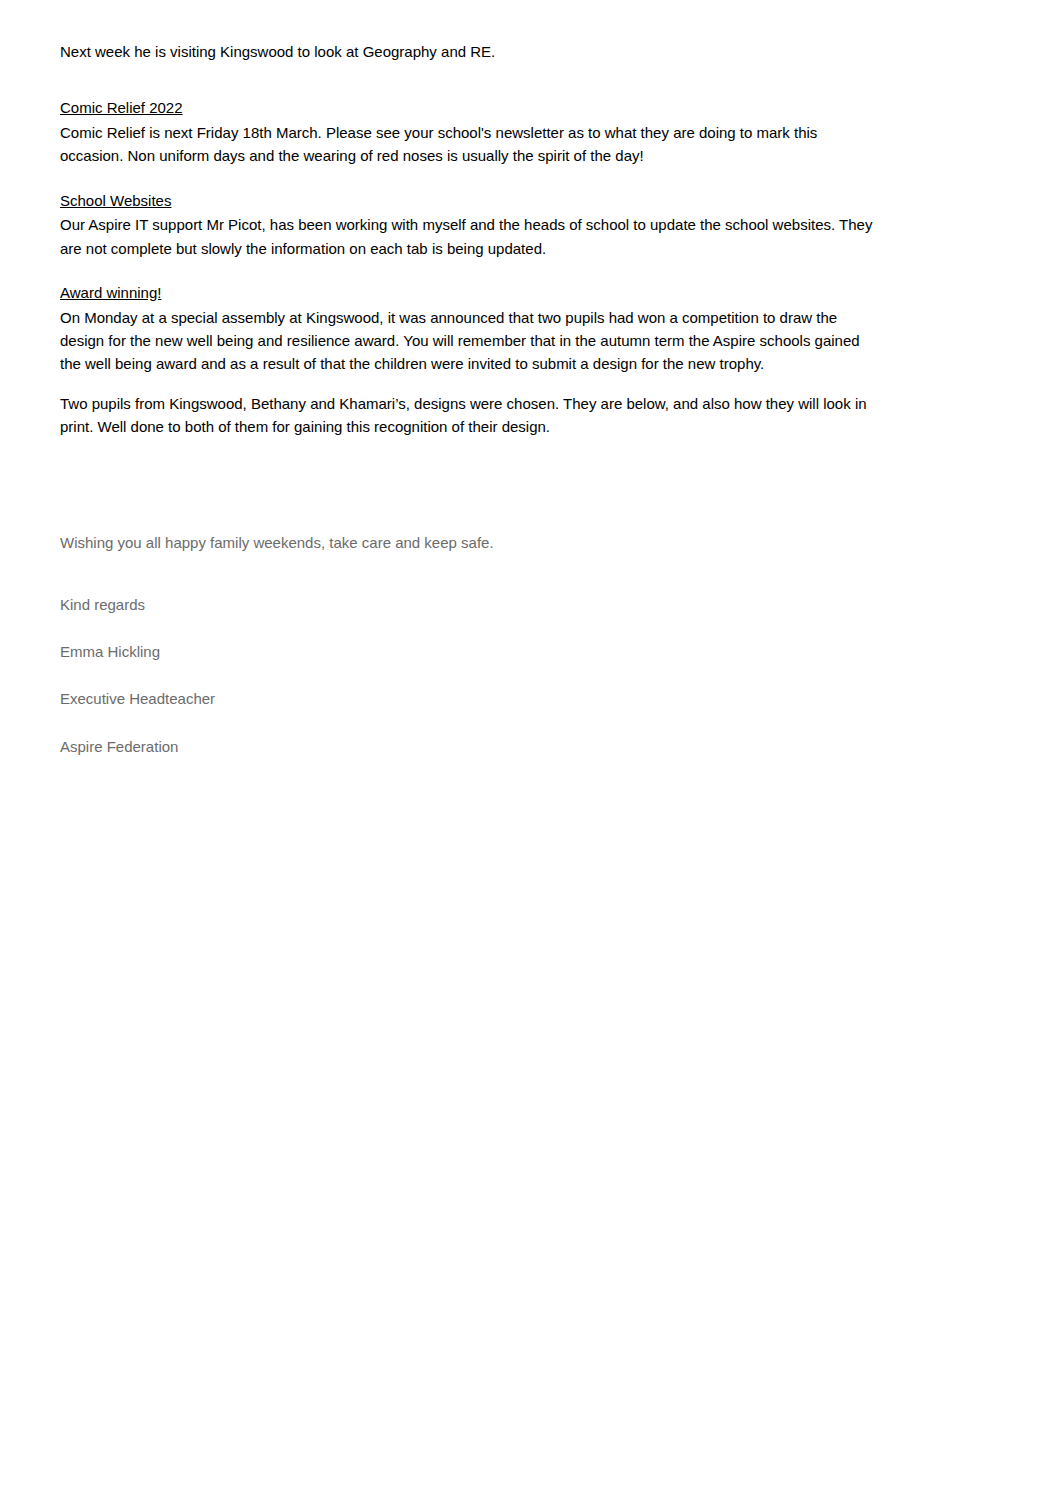Next week he is visiting Kingswood to look at Geography and RE.
Comic Relief 2022
Comic Relief is next Friday 18th March. Please see your school's newsletter as to what they are doing to mark this occasion. Non uniform days and the wearing of red noses is usually the spirit of the day!
School Websites
Our Aspire IT support Mr Picot, has been working with myself and the heads of school to update the school websites. They are not complete but slowly the information on each tab is being updated.
Award winning!
On Monday at a special assembly at Kingswood, it was announced that two pupils had won a competition to draw the design for the new well being and resilience award. You will remember that in the autumn term the Aspire schools gained the well being award and as a result of that the children were invited to submit a design for the new trophy.
Two pupils from Kingswood, Bethany and Khamari’s, designs were chosen. They are below, and also how they will look in print. Well done to both of them for gaining this recognition of their design.
Wishing you all happy family weekends, take care and keep safe.
Kind regards
Emma Hickling
Executive Headteacher
Aspire Federation